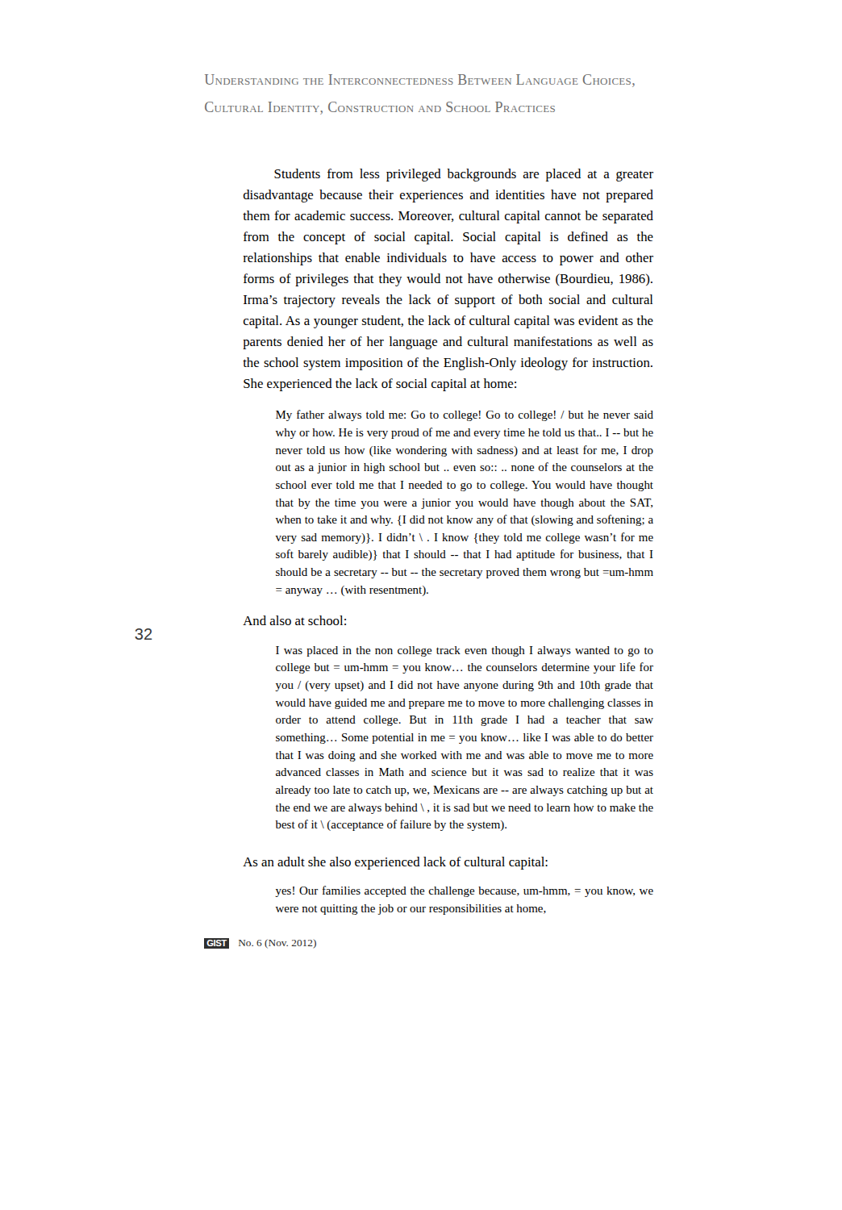Understanding the Interconnectedness Between Language Choices, Cultural Identity, Construction and School Practices
32
Students from less privileged backgrounds are placed at a greater disadvantage because their experiences and identities have not prepared them for academic success. Moreover, cultural capital cannot be separated from the concept of social capital. Social capital is defined as the relationships that enable individuals to have access to power and other forms of privileges that they would not have otherwise (Bourdieu, 1986). Irma’s trajectory reveals the lack of support of both social and cultural capital. As a younger student, the lack of cultural capital was evident as the parents denied her of her language and cultural manifestations as well as the school system imposition of the English-Only ideology for instruction. She experienced the lack of social capital at home:
My father always told me: Go to college! Go to college! / but he never said why or how. He is very proud of me and every time he told us that.. I -- but he never told us how (like wondering with sadness) and at least for me, I drop out as a junior in high school but .. even so:: .. none of the counselors at the school ever told me that I needed to go to college. You would have thought that by the time you were a junior you would have though about the SAT, when to take it and why. {I did not know any of that (slowing and softening; a very sad memory)}. I didn’t \ . I know {they told me college wasn’t for me soft barely audible)} that I should -- that I had aptitude for business, that I should be a secretary -- but -- the secretary proved them wrong but =um-hmm = anyway … (with resentment).
And also at school:
I was placed in the non college track even though I always wanted to go to college but = um-hmm = you know… the counselors determine your life for you / (very upset) and I did not have anyone during 9th and 10th grade that would have guided me and prepare me to move to more challenging classes in order to attend college. But in 11th grade I had a teacher that saw something… Some potential in me = you know… like I was able to do better that I was doing and she worked with me and was able to move me to more advanced classes in Math and science but it was sad to realize that it was already too late to catch up, we, Mexicans are -- are always catching up but at the end we are always behind \ , it is sad but we need to learn how to make the best of it \ (acceptance of failure by the system).
As an adult she also experienced lack of cultural capital:
yes! Our families accepted the challenge because, um-hmm, = you know, we were not quitting the job or our responsibilities at home,
GIST No. 6 (Nov. 2012)